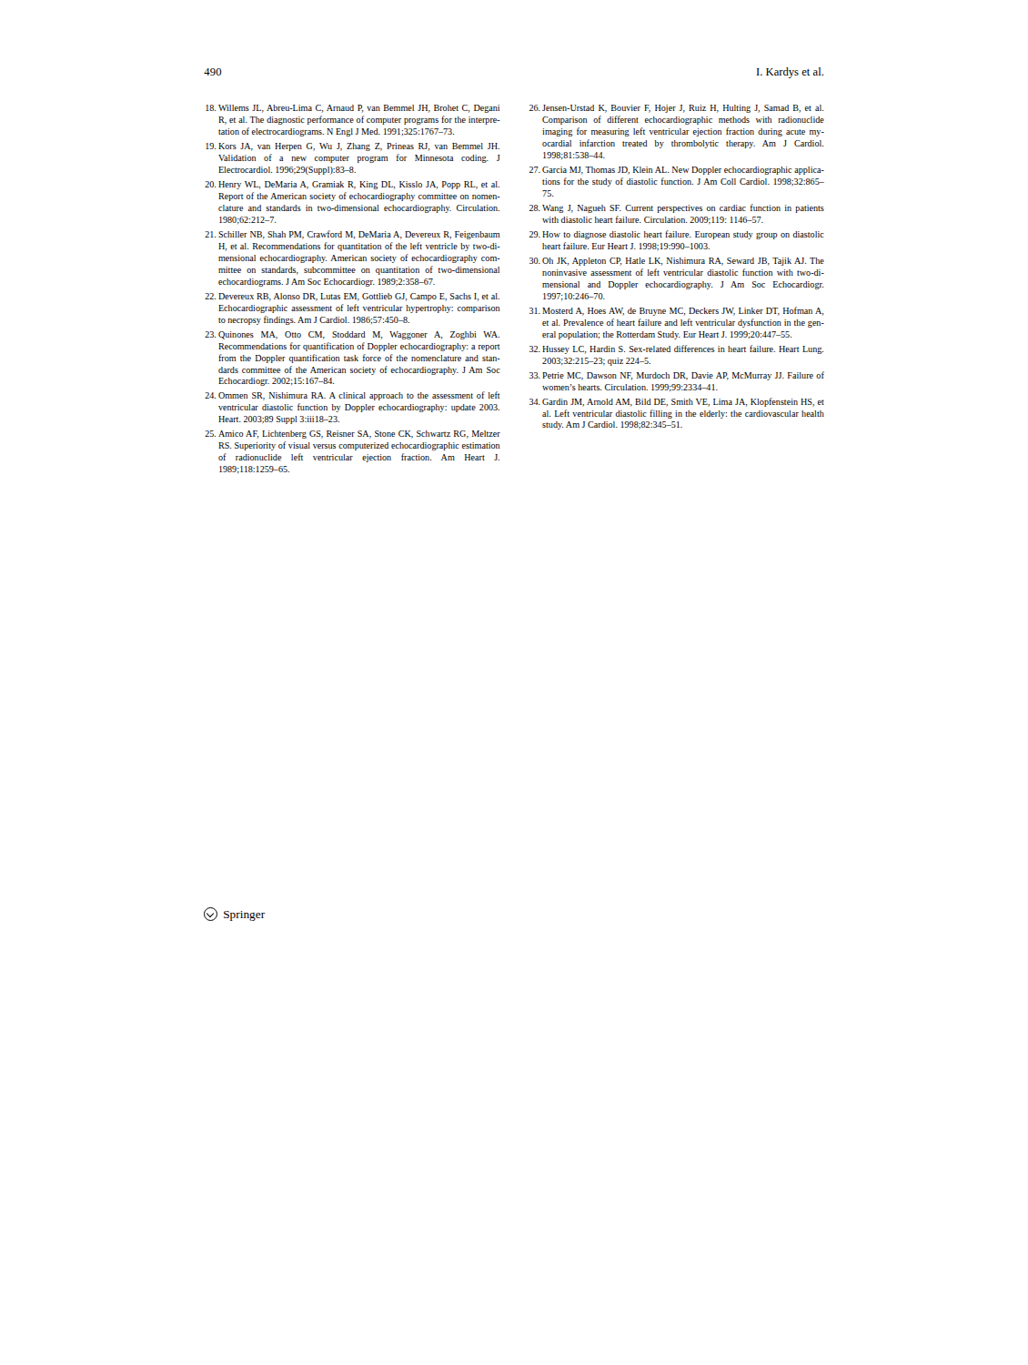490 I. Kardys et al.
18. Willems JL, Abreu-Lima C, Arnaud P, van Bemmel JH, Brohet C, Degani R, et al. The diagnostic performance of computer programs for the interpretation of electrocardiograms. N Engl J Med. 1991;325:1767–73.
19. Kors JA, van Herpen G, Wu J, Zhang Z, Prineas RJ, van Bemmel JH. Validation of a new computer program for Minnesota coding. J Electrocardiol. 1996;29(Suppl):83–8.
20. Henry WL, DeMaria A, Gramiak R, King DL, Kisslo JA, Popp RL, et al. Report of the American society of echocardiography committee on nomenclature and standards in two-dimensional echocardiography. Circulation. 1980;62:212–7.
21. Schiller NB, Shah PM, Crawford M, DeMaria A, Devereux R, Feigenbaum H, et al. Recommendations for quantitation of the left ventricle by two-dimensional echocardiography. American society of echocardiography committee on standards, subcommittee on quantitation of two-dimensional echocardiograms. J Am Soc Echocardiogr. 1989;2:358–67.
22. Devereux RB, Alonso DR, Lutas EM, Gottlieb GJ, Campo E, Sachs I, et al. Echocardiographic assessment of left ventricular hypertrophy: comparison to necropsy findings. Am J Cardiol. 1986;57:450–8.
23. Quinones MA, Otto CM, Stoddard M, Waggoner A, Zoghbi WA. Recommendations for quantification of Doppler echocardiography: a report from the Doppler quantification task force of the nomenclature and standards committee of the American society of echocardiography. J Am Soc Echocardiogr. 2002;15:167–84.
24. Ommen SR, Nishimura RA. A clinical approach to the assessment of left ventricular diastolic function by Doppler echocardiography: update 2003. Heart. 2003;89 Suppl 3:iii18–23.
25. Amico AF, Lichtenberg GS, Reisner SA, Stone CK, Schwartz RG, Meltzer RS. Superiority of visual versus computerized echocardiographic estimation of radionuclide left ventricular ejection fraction. Am Heart J. 1989;118:1259–65.
26. Jensen-Urstad K, Bouvier F, Hojer J, Ruiz H, Hulting J, Samad B, et al. Comparison of different echocardiographic methods with radionuclide imaging for measuring left ventricular ejection fraction during acute myocardial infarction treated by thrombolytic therapy. Am J Cardiol. 1998;81:538–44.
27. Garcia MJ, Thomas JD, Klein AL. New Doppler echocardiographic applications for the study of diastolic function. J Am Coll Cardiol. 1998;32:865–75.
28. Wang J, Nagueh SF. Current perspectives on cardiac function in patients with diastolic heart failure. Circulation. 2009;119: 1146–57.
29. How to diagnose diastolic heart failure. European study group on diastolic heart failure. Eur Heart J. 1998;19:990–1003.
30. Oh JK, Appleton CP, Hatle LK, Nishimura RA, Seward JB, Tajik AJ. The noninvasive assessment of left ventricular diastolic function with two-dimensional and Doppler echocardiography. J Am Soc Echocardiogr. 1997;10:246–70.
31. Mosterd A, Hoes AW, de Bruyne MC, Deckers JW, Linker DT, Hofman A, et al. Prevalence of heart failure and left ventricular dysfunction in the general population; the Rotterdam Study. Eur Heart J. 1999;20:447–55.
32. Hussey LC, Hardin S. Sex-related differences in heart failure. Heart Lung. 2003;32:215–23; quiz 224–5.
33. Petrie MC, Dawson NF, Murdoch DR, Davie AP, McMurray JJ. Failure of women’s hearts. Circulation. 1999;99:2334–41.
34. Gardin JM, Arnold AM, Bild DE, Smith VE, Lima JA, Klopfenstein HS, et al. Left ventricular diastolic filling in the elderly: the cardiovascular health study. Am J Cardiol. 1998;82:345–51.
Springer